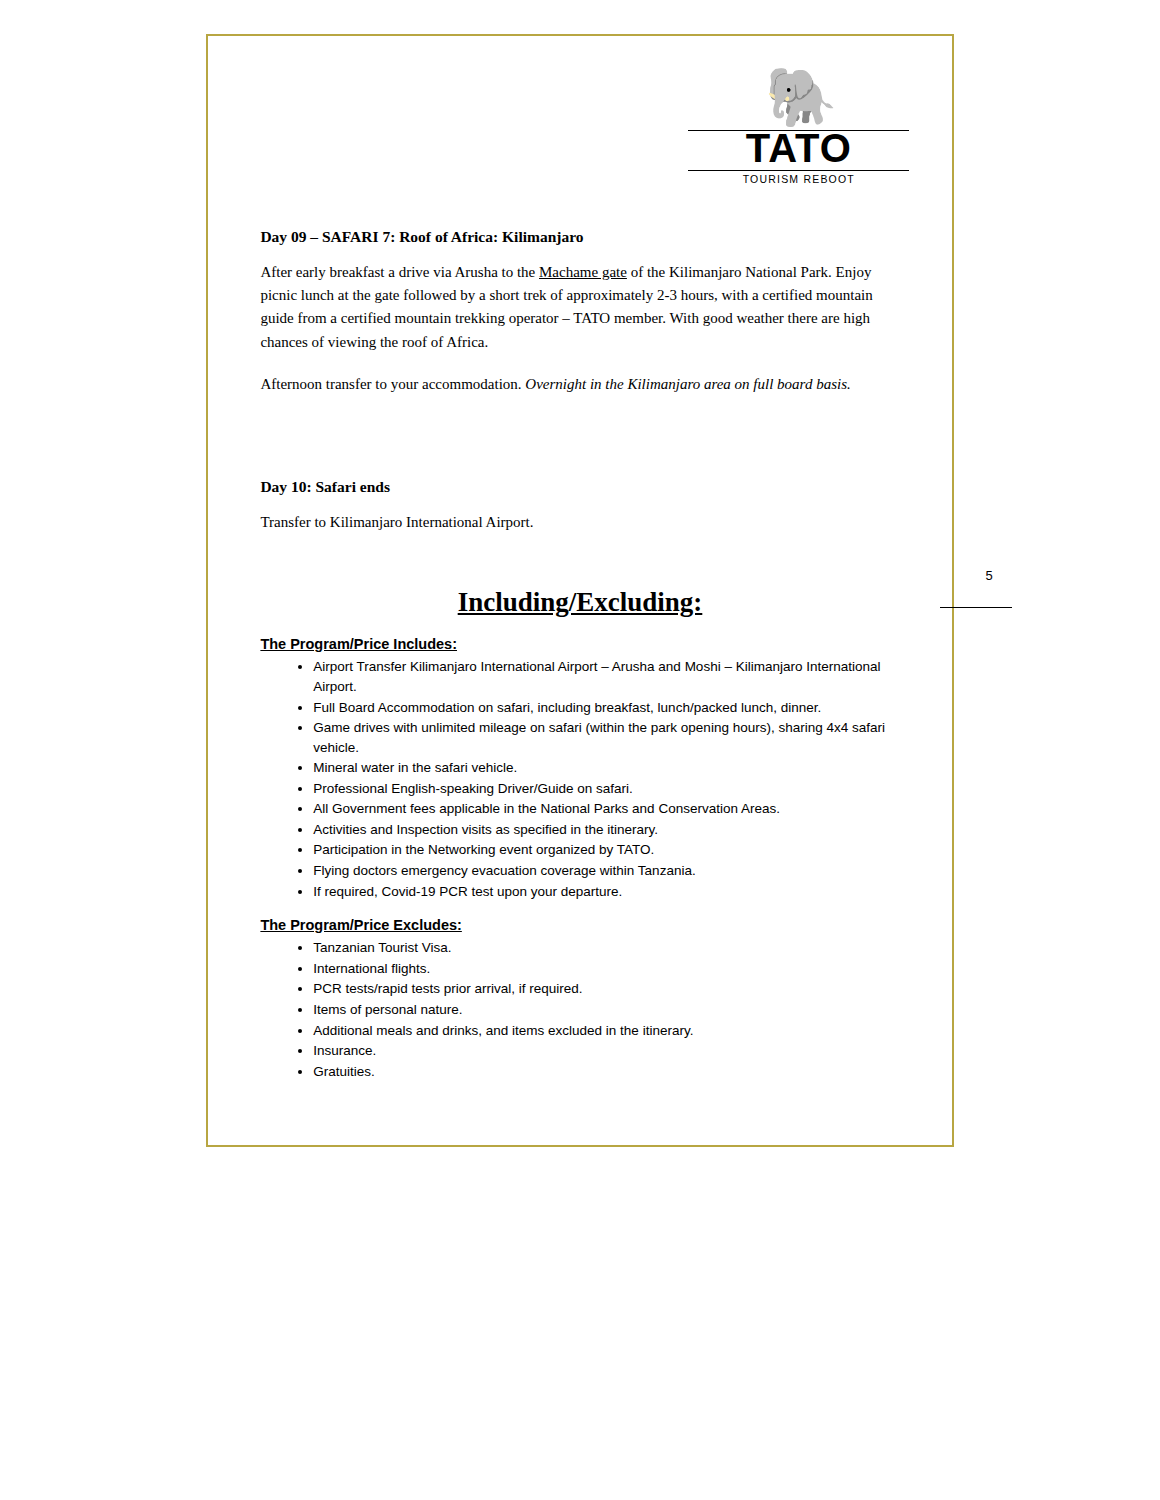🐘
TATO
TOURISM REBOOT
Day 09 – SAFARI 7: Roof of Africa: Kilimanjaro
After early breakfast a drive via Arusha to the Machame gate of the Kilimanjaro National Park. Enjoy picnic lunch at the gate followed by a short trek of approximately 2-3 hours, with a certified mountain guide from a certified mountain trekking operator – TATO member. With good weather there are high chances of viewing the roof of Africa.
Afternoon transfer to your accommodation. Overnight in the Kilimanjaro area on full board basis.
Day 10: Safari ends
Transfer to Kilimanjaro International Airport.
Including/Excluding:
The Program/Price Includes:
Airport Transfer Kilimanjaro International Airport – Arusha and Moshi – Kilimanjaro International Airport.
Full Board Accommodation on safari, including breakfast, lunch/packed lunch, dinner.
Game drives with unlimited mileage on safari (within the park opening hours), sharing 4x4 safari vehicle.
Mineral water in the safari vehicle.
Professional English-speaking Driver/Guide on safari.
All Government fees applicable in the National Parks and Conservation Areas.
Activities and Inspection visits as specified in the itinerary.
Participation in the Networking event organized by TATO.
Flying doctors emergency evacuation coverage within Tanzania.
If required, Covid-19 PCR test upon your departure.
The Program/Price Excludes:
Tanzanian Tourist Visa.
International flights.
PCR tests/rapid tests prior arrival, if required.
Items of personal nature.
Additional meals and drinks, and items excluded in the itinerary.
Insurance.
Gratuities.
5